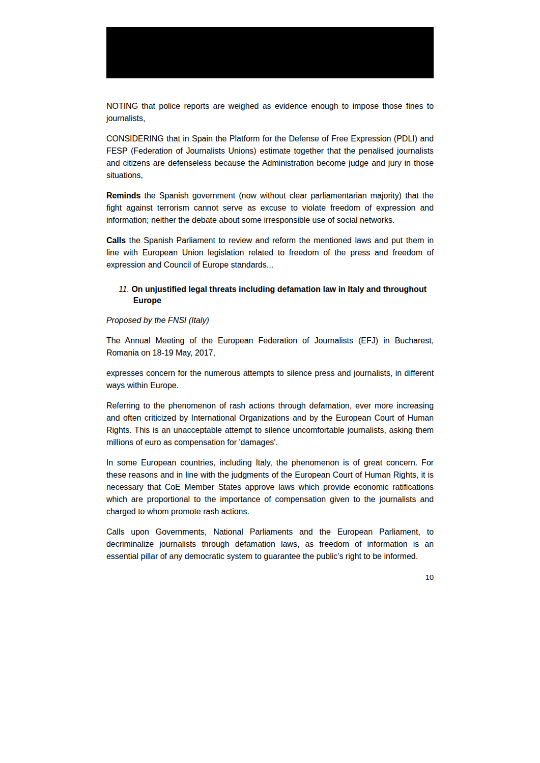NOTING that police reports are weighed as evidence enough to impose those fines to journalists,
CONSIDERING that in Spain the Platform for the Defense of Free Expression (PDLI) and FESP (Federation of Journalists Unions) estimate together that the penalised journalists and citizens are defenseless because the Administration become judge and jury in those situations,
Reminds the Spanish government (now without clear parliamentarian majority) that the fight against terrorism cannot serve as excuse to violate freedom of expression and information; neither the debate about some irresponsible use of social networks.
Calls the Spanish Parliament to review and reform the mentioned laws and put them in line with European Union legislation related to freedom of the press and freedom of expression and Council of Europe standards...
11. On unjustified legal threats including defamation law in Italy and throughout Europe
Proposed by the FNSI (Italy)
The Annual Meeting of the European Federation of Journalists (EFJ) in Bucharest, Romania on 18-19 May, 2017,
expresses concern for the numerous attempts to silence press and journalists, in different ways within Europe.
Referring to the phenomenon of rash actions through defamation, ever more increasing and often criticized by International Organizations and by the European Court of Human Rights. This is an unacceptable attempt to silence uncomfortable journalists, asking them millions of euro as compensation for 'damages'.
In some European countries, including Italy, the phenomenon is of great concern. For these reasons and in line with the judgments of the European Court of Human Rights, it is necessary that CoE Member States approve laws which provide economic ratifications which are proportional to the importance of compensation given to the journalists and charged to whom promote rash actions.
Calls upon Governments, National Parliaments and the European Parliament, to decriminalize journalists through defamation laws, as freedom of information is an essential pillar of any democratic system to guarantee the public's right to be informed.
10